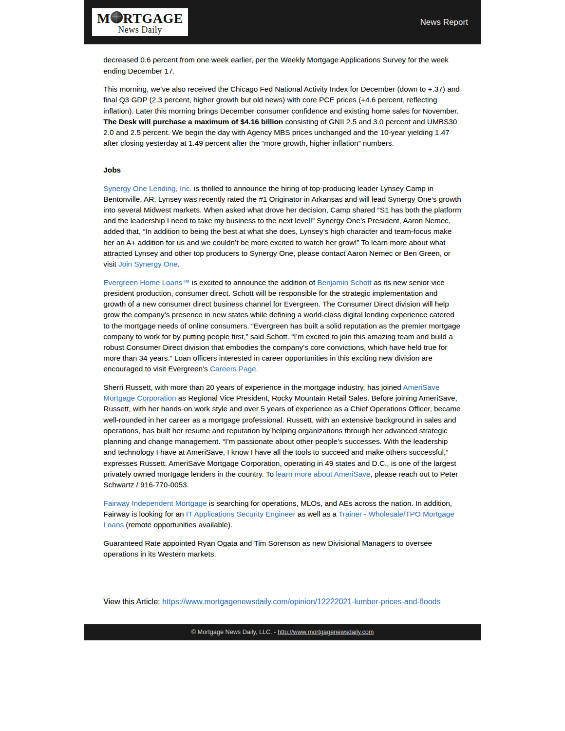M RTGAGE
News Daily
News Report
decreased 0.6 percent from one week earlier, per the Weekly Mortgage Applications Survey for the week ending December 17.
This morning, we’ve also received the Chicago Fed National Activity Index for December (down to +.37) and final Q3 GDP (2.3 percent, higher growth but old news) with core PCE prices (+4.6 percent, reflecting inflation). Later this morning brings December consumer confidence and existing home sales for November. The Desk will purchase a maximum of $4.16 billion consisting of GNII 2.5 and 3.0 percent and UMBS30 2.0 and 2.5 percent. We begin the day with Agency MBS prices unchanged and the 10-year yielding 1.47 after closing yesterday at 1.49 percent after the “more growth, higher inflation” numbers.
Jobs
Synergy One Lending, Inc. is thrilled to announce the hiring of top-producing leader Lynsey Camp in Bentonville, AR. Lynsey was recently rated the #1 Originator in Arkansas and will lead Synergy One’s growth into several Midwest markets. When asked what drove her decision, Camp shared “S1 has both the platform and the leadership I need to take my business to the next level!” Synergy One’s President, Aaron Nemec, added that, “In addition to being the best at what she does, Lynsey’s high character and team-focus make her an A+ addition for us and we couldn’t be more excited to watch her grow!” To learn more about what attracted Lynsey and other top producers to Synergy One, please contact Aaron Nemec or Ben Green, or visit Join Synergy One.
Evergreen Home Loans™ is excited to announce the addition of Benjamin Schott as its new senior vice president production, consumer direct. Schott will be responsible for the strategic implementation and growth of a new consumer direct business channel for Evergreen. The Consumer Direct division will help grow the company’s presence in new states while defining a world-class digital lending experience catered to the mortgage needs of online consumers. “Evergreen has built a solid reputation as the premier mortgage company to work for by putting people first,” said Schott. “I’m excited to join this amazing team and build a robust Consumer Direct division that embodies the company’s core convictions, which have held true for more than 34 years.” Loan officers interested in career opportunities in this exciting new division are encouraged to visit Evergreen’s Careers Page.
Sherri Russett, with more than 20 years of experience in the mortgage industry, has joined AmeriSave Mortgage Corporation as Regional Vice President, Rocky Mountain Retail Sales. Before joining AmeriSave, Russett, with her hands-on work style and over 5 years of experience as a Chief Operations Officer, became well-rounded in her career as a mortgage professional. Russett, with an extensive background in sales and operations, has built her resume and reputation by helping organizations through her advanced strategic planning and change management. “I’m passionate about other people’s successes. With the leadership and technology I have at AmeriSave, I know I have all the tools to succeed and make others successful,” expresses Russett. AmeriSave Mortgage Corporation, operating in 49 states and D.C., is one of the largest privately owned mortgage lenders in the country. To learn more about AmeriSave, please reach out to Peter Schwartz / 916-770-0053.
Fairway Independent Mortgage is searching for operations, MLOs, and AEs across the nation. In addition, Fairway is looking for an IT Applications Security Engineer as well as a Trainer - Wholesale/TPO Mortgage Loans (remote opportunities available).
Guaranteed Rate appointed Ryan Ogata and Tim Sorenson as new Divisional Managers to oversee operations in its Western markets.
View this Article: https://www.mortgagenewsdaily.com/opinion/12222021-lumber-prices-and-floods
© Mortgage News Daily, LLC. - http://www.mortgagenewsdaily.com